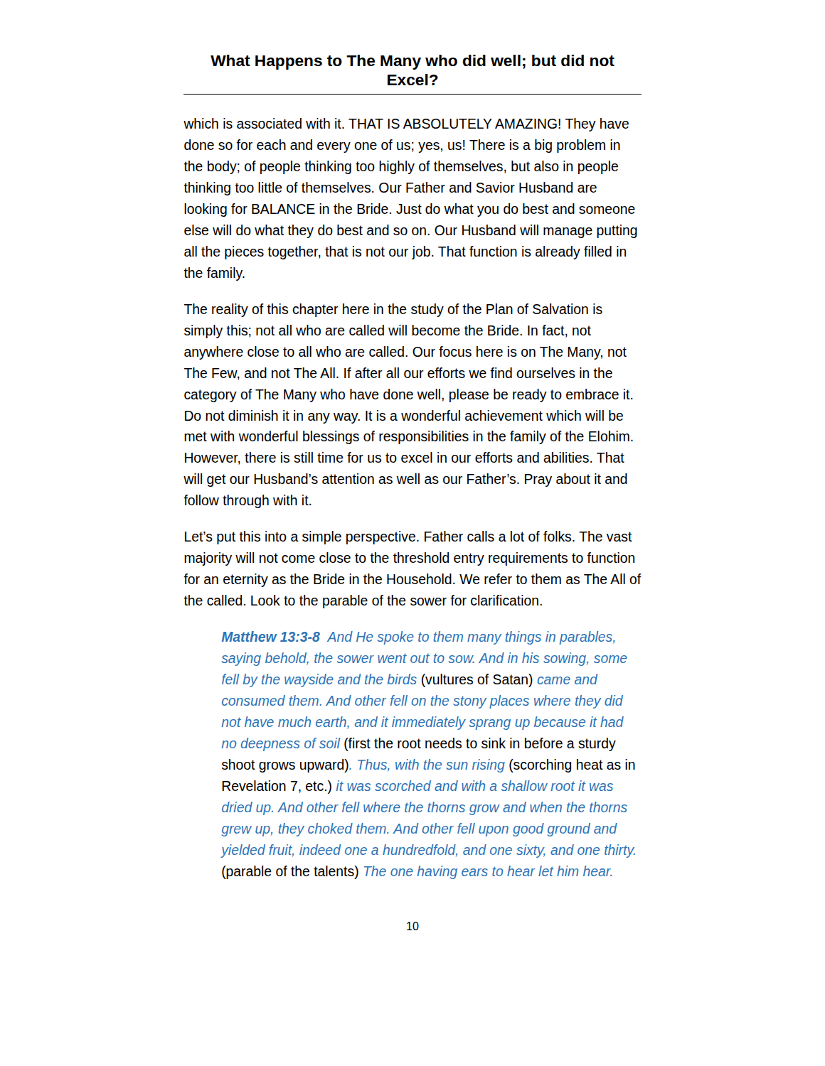What Happens to The Many who did well; but did not Excel?
which is associated with it. THAT IS ABSOLUTELY AMAZING! They have done so for each and every one of us; yes, us! There is a big problem in the body; of people thinking too highly of themselves, but also in people thinking too little of themselves. Our Father and Savior Husband are looking for BALANCE in the Bride. Just do what you do best and someone else will do what they do best and so on. Our Husband will manage putting all the pieces together, that is not our job. That function is already filled in the family.
The reality of this chapter here in the study of the Plan of Salvation is simply this; not all who are called will become the Bride. In fact, not anywhere close to all who are called. Our focus here is on The Many, not The Few, and not The All. If after all our efforts we find ourselves in the category of The Many who have done well, please be ready to embrace it. Do not diminish it in any way. It is a wonderful achievement which will be met with wonderful blessings of responsibilities in the family of the Elohim. However, there is still time for us to excel in our efforts and abilities. That will get our Husband’s attention as well as our Father’s. Pray about it and follow through with it.
Let’s put this into a simple perspective. Father calls a lot of folks. The vast majority will not come close to the threshold entry requirements to function for an eternity as the Bride in the Household. We refer to them as The All of the called. Look to the parable of the sower for clarification.
Matthew 13:3-8 And He spoke to them many things in parables, saying behold, the sower went out to sow. And in his sowing, some fell by the wayside and the birds (vultures of Satan) came and consumed them. And other fell on the stony places where they did not have much earth, and it immediately sprang up because it had no deepness of soil (first the root needs to sink in before a sturdy shoot grows upward). Thus, with the sun rising (scorching heat as in Revelation 7, etc.) it was scorched and with a shallow root it was dried up. And other fell where the thorns grow and when the thorns grew up, they choked them. And other fell upon good ground and yielded fruit, indeed one a hundredfold, and one sixty, and one thirty. (parable of the talents) The one having ears to hear let him hear.
10